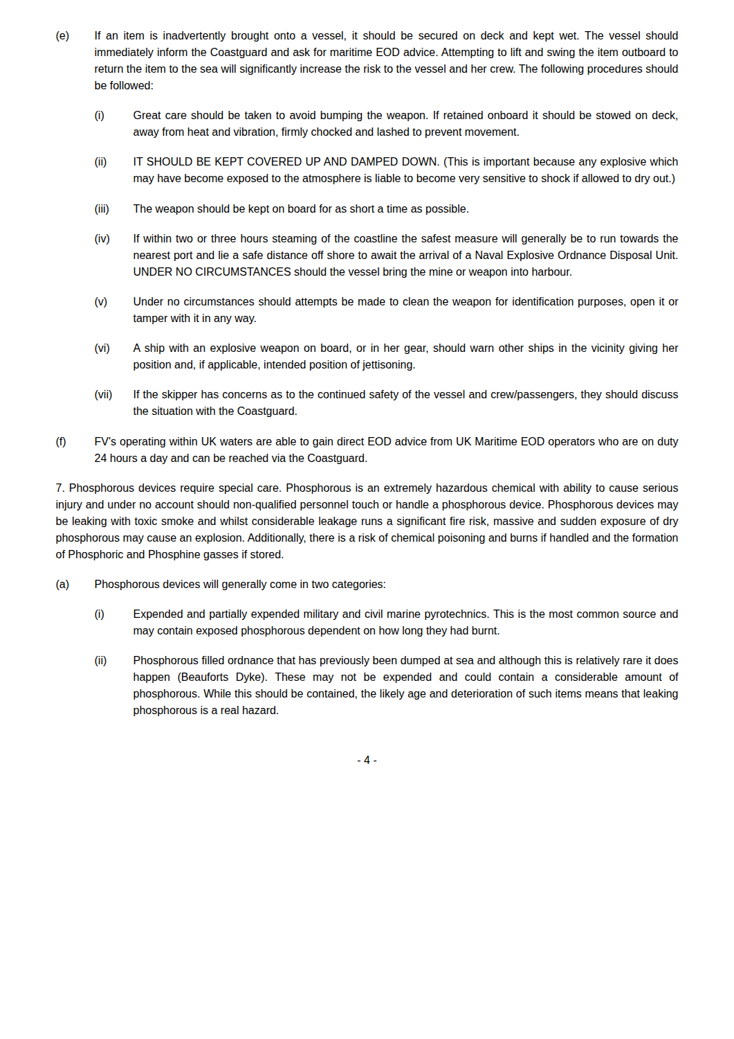(e)
If an item is inadvertently brought onto a vessel, it should be secured on deck and kept wet. The vessel should immediately inform the Coastguard and ask for maritime EOD advice. Attempting to lift and swing the item outboard to return the item to the sea will significantly increase the risk to the vessel and her crew. The following procedures should be followed:
(i)
Great care should be taken to avoid bumping the weapon. If retained onboard it should be stowed on deck, away from heat and vibration, firmly chocked and lashed to prevent movement.
(ii)
IT SHOULD BE KEPT COVERED UP AND DAMPED DOWN. (This is important because any explosive which may have become exposed to the atmosphere is liable to become very sensitive to shock if allowed to dry out.)
(iii)
The weapon should be kept on board for as short a time as possible.
(iv)
If within two or three hours steaming of the coastline the safest measure will generally be to run towards the nearest port and lie a safe distance off shore to await the arrival of a Naval Explosive Ordnance Disposal Unit. UNDER NO CIRCUMSTANCES should the vessel bring the mine or weapon into harbour.
(v)
Under no circumstances should attempts be made to clean the weapon for identification purposes, open it or tamper with it in any way.
(vi)
A ship with an explosive weapon on board, or in her gear, should warn other ships in the vicinity giving her position and, if applicable, intended position of jettisoning.
(vii)
If the skipper has concerns as to the continued safety of the vessel and crew/passengers, they should discuss the situation with the Coastguard.
(f)
FV's operating within UK waters are able to gain direct EOD advice from UK Maritime EOD operators who are on duty 24 hours a day and can be reached via the Coastguard.
7. Phosphorous devices require special care. Phosphorous is an extremely hazardous chemical with ability to cause serious injury and under no account should non-qualified personnel touch or handle a phosphorous device. Phosphorous devices may be leaking with toxic smoke and whilst considerable leakage runs a significant fire risk, massive and sudden exposure of dry phosphorous may cause an explosion. Additionally, there is a risk of chemical poisoning and burns if handled and the formation of Phosphoric and Phosphine gasses if stored.
(a)
Phosphorous devices will generally come in two categories:
(i)
Expended and partially expended military and civil marine pyrotechnics. This is the most common source and may contain exposed phosphorous dependent on how long they had burnt.
(ii)
Phosphorous filled ordnance that has previously been dumped at sea and although this is relatively rare it does happen (Beauforts Dyke). These may not be expended and could contain a considerable amount of phosphorous. While this should be contained, the likely age and deterioration of such items means that leaking phosphorous is a real hazard.
- 4 -